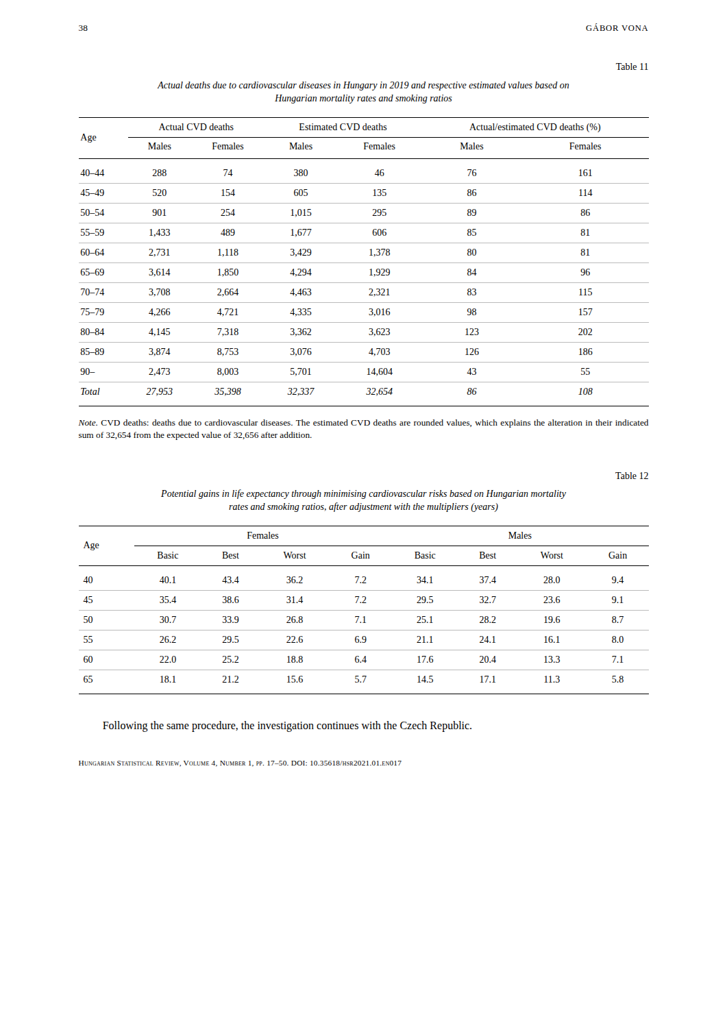38 Gábor Vona
Table 11
Actual deaths due to cardiovascular diseases in Hungary in 2019 and respective estimated values based on Hungarian mortality rates and smoking ratios
| Age | Actual CVD deaths | Estimated CVD deaths | Actual/estimated CVD deaths (%) |
| --- | --- | --- | --- |
| Males | Females | Males | Females | Males | Females |
| 40–44 | 288 | 74 | 380 | 46 | 76 | 161 |
| 45–49 | 520 | 154 | 605 | 135 | 86 | 114 |
| 50–54 | 901 | 254 | 1,015 | 295 | 89 | 86 |
| 55–59 | 1,433 | 489 | 1,677 | 606 | 85 | 81 |
| 60–64 | 2,731 | 1,118 | 3,429 | 1,378 | 80 | 81 |
| 65–69 | 3,614 | 1,850 | 4,294 | 1,929 | 84 | 96 |
| 70–74 | 3,708 | 2,664 | 4,463 | 2,321 | 83 | 115 |
| 75–79 | 4,266 | 4,721 | 4,335 | 3,016 | 98 | 157 |
| 80–84 | 4,145 | 7,318 | 3,362 | 3,623 | 123 | 202 |
| 85–89 | 3,874 | 8,753 | 3,076 | 4,703 | 126 | 186 |
| 90– | 2,473 | 8,003 | 5,701 | 14,604 | 43 | 55 |
| Total | 27,953 | 35,398 | 32,337 | 32,654 | 86 | 108 |
Note. CVD deaths: deaths due to cardiovascular diseases. The estimated CVD deaths are rounded values, which explains the alteration in their indicated sum of 32,654 from the expected value of 32,656 after addition.
Table 12
Potential gains in life expectancy through minimising cardiovascular risks based on Hungarian mortality rates and smoking ratios, after adjustment with the multipliers (years)
| Age | Females | Males |
| --- | --- | --- |
| Basic | Best | Worst | Gain | Basic | Best | Worst | Gain |
| 40 | 40.1 | 43.4 | 36.2 | 7.2 | 34.1 | 37.4 | 28.0 | 9.4 |
| 45 | 35.4 | 38.6 | 31.4 | 7.2 | 29.5 | 32.7 | 23.6 | 9.1 |
| 50 | 30.7 | 33.9 | 26.8 | 7.1 | 25.1 | 28.2 | 19.6 | 8.7 |
| 55 | 26.2 | 29.5 | 22.6 | 6.9 | 21.1 | 24.1 | 16.1 | 8.0 |
| 60 | 22.0 | 25.2 | 18.8 | 6.4 | 17.6 | 20.4 | 13.3 | 7.1 |
| 65 | 18.1 | 21.2 | 15.6 | 5.7 | 14.5 | 17.1 | 11.3 | 5.8 |
Following the same procedure, the investigation continues with the Czech Republic.
Hungarian Statistical Review, Volume 4, Number 1, pp. 17–50. DOI: 10.35618/hsr2021.01.en017